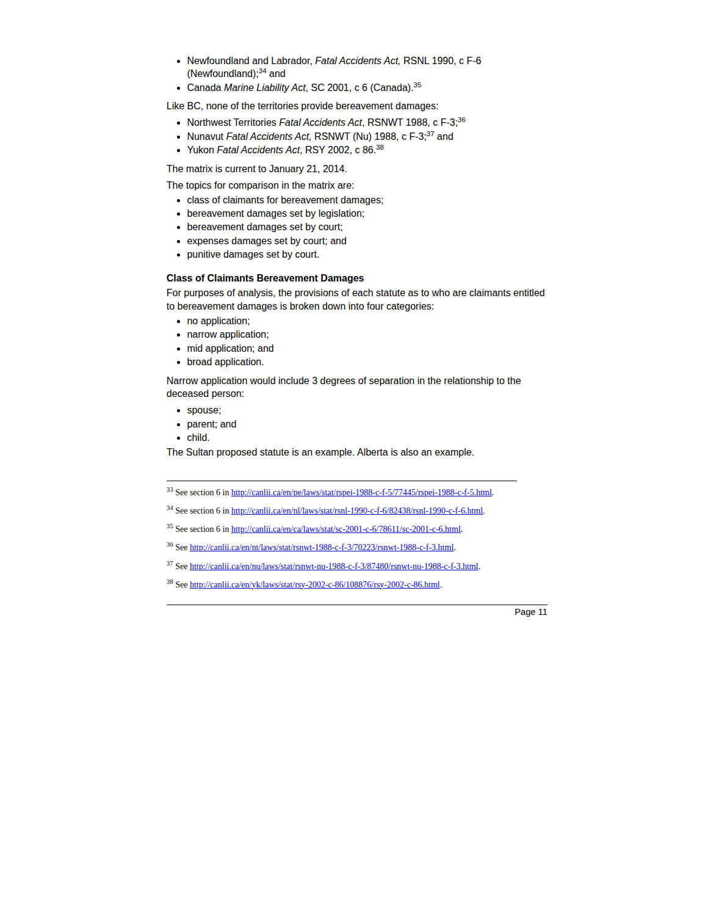Newfoundland and Labrador, Fatal Accidents Act, RSNL 1990, c F-6 (Newfoundland);34 and
Canada Marine Liability Act, SC 2001, c 6 (Canada).35
Like BC, none of the territories provide bereavement damages:
Northwest Territories Fatal Accidents Act, RSNWT 1988, c F-3;36
Nunavut Fatal Accidents Act, RSNWT (Nu) 1988, c F-3;37 and
Yukon Fatal Accidents Act, RSY 2002, c 86.38
The matrix is current to January 21, 2014.
The topics for comparison in the matrix are:
class of claimants for bereavement damages;
bereavement damages set by legislation;
bereavement damages set by court;
expenses damages set by court; and
punitive damages set by court.
Class of Claimants Bereavement Damages
For purposes of analysis, the provisions of each statute as to who are claimants entitled to bereavement damages is broken down into four categories:
no application;
narrow application;
mid application; and
broad application.
Narrow application would include 3 degrees of separation in the relationship to the deceased person:
spouse;
parent; and
child.
The Sultan proposed statute is an example. Alberta is also an example.
33 See section 6 in http://canlii.ca/en/pe/laws/stat/rspei-1988-c-f-5/77445/rspei-1988-c-f-5.html.
34 See section 6 in http://canlii.ca/en/nl/laws/stat/rsnl-1990-c-f-6/82438/rsnl-1990-c-f-6.html.
35 See section 6 in http://canlii.ca/en/ca/laws/stat/sc-2001-c-6/78611/sc-2001-c-6.html.
36 See http://canlii.ca/en/nt/laws/stat/rsnwt-1988-c-f-3/70223/rsnwt-1988-c-f-3.html.
37 See http://canlii.ca/en/nu/laws/stat/rsnwt-nu-1988-c-f-3/87480/rsnwt-nu-1988-c-f-3.html.
38 See http://canlii.ca/en/yk/laws/stat/rsy-2002-c-86/108876/rsy-2002-c-86.html.
Page 11